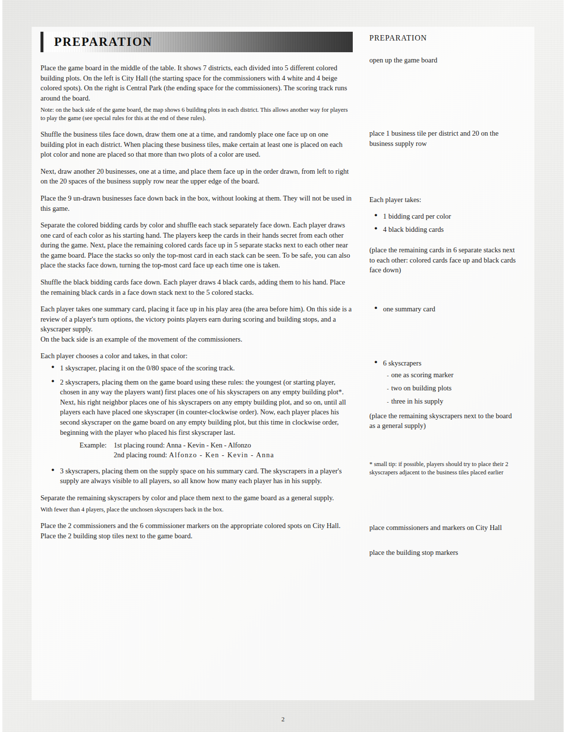PREPARATION
Place the game board in the middle of the table. It shows 7 districts, each divided into 5 different colored building plots. On the left is City Hall (the starting space for the commissioners with 4 white and 4 beige colored spots). On the right is Central Park (the ending space for the commissioners). The scoring track runs around the board.
Note: on the back side of the game board, the map shows 6 building plots in each district. This allows another way for players to play the game (see special rules for this at the end of these rules).
Shuffle the business tiles face down, draw them one at a time, and randomly place one face up on one building plot in each district. When placing these business tiles, make certain at least one is placed on each plot color and none are placed so that more than two plots of a color are used.
Next, draw another 20 businesses, one at a time, and place them face up in the order drawn, from left to right on the 20 spaces of the business supply row near the upper edge of the board.
Place the 9 un-drawn businesses face down back in the box, without looking at them. They will not be used in this game.
Separate the colored bidding cards by color and shuffle each stack separately face down. Each player draws one card of each color as his starting hand. The players keep the cards in their hands secret from each other during the game. Next, place the remaining colored cards face up in 5 separate stacks next to each other near the game board. Place the stacks so only the top-most card in each stack can be seen. To be safe, you can also place the stacks face down, turning the top-most card face up each time one is taken.
Shuffle the black bidding cards face down. Each player draws 4 black cards, adding them to his hand. Place the remaining black cards in a face down stack next to the 5 colored stacks.
Each player takes one summary card, placing it face up in his play area (the area before him). On this side is a review of a player's turn options, the victory points players earn during scoring and building stops, and a skyscraper supply.
On the back side is an example of the movement of the commissioners.
Each player chooses a color and takes, in that color:
1 skyscraper, placing it on the 0/80 space of the scoring track.
2 skyscrapers, placing them on the game board using these rules: the youngest (or starting player, chosen in any way the players want) first places one of his skyscrapers on any empty building plot*. Next, his right neighbor places one of his skyscrapers on any empty building plot, and so on, until all players each have placed one skyscraper (in counter-clockwise order). Now, each player places his second skyscraper on the game board on any empty building plot, but this time in clockwise order, beginning with the player who placed his first skyscraper last.
Example: 1st placing round: Anna - Kevin - Ken - Alfonzo
2nd placing round: Alfonzo - Ken - Kevin - Anna
3 skyscrapers, placing them on the supply space on his summary card. The skyscrapers in a player's supply are always visible to all players, so all know how many each player has in his supply.
Separate the remaining skyscrapers by color and place them next to the game board as a general supply.
With fewer than 4 players, place the unchosen skyscrapers back in the box.
Place the 2 commissioners and the 6 commissioner markers on the appropriate colored spots on City Hall.
Place the 2 building stop tiles next to the game board.
PREPARATION
open up the game board
place 1 business tile per district and 20 on the business supply row
Each player takes:
1 bidding card per color
4 black bidding cards
(place the remaining cards in 6 separate stacks next to each other: colored cards face up and black cards face down)
one summary card
6 skyscrapers
one as scoring marker
two on building plots
three in his supply
(place the remaining skyscrapers next to the board as a general supply)
* small tip: if possible, players should try to place their 2 skyscrapers adjacent to the business tiles placed earlier
place commissioners and markers on City Hall
place the building stop markers
2